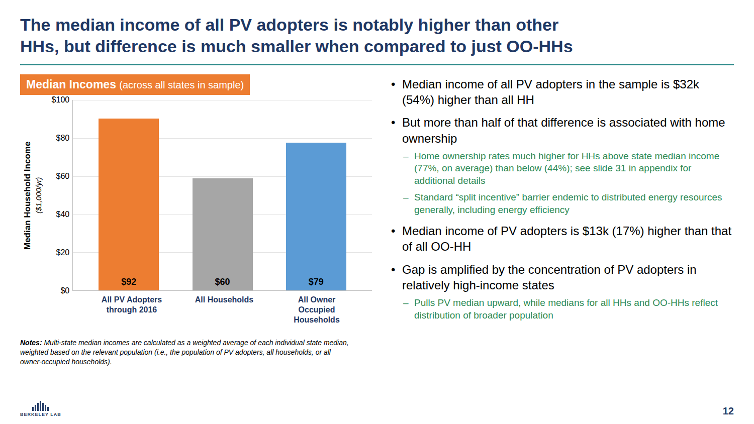The median income of all PV adopters is notably higher than other
HHs, but difference is much smaller when compared to just OO-HHs
Median Incomes (across all states in sample)
Median Household Income
($1,000/yr)
$100
$80
$60
$40
$20
$0
$92
$60
$79
All PV Adopters
through 2016
All Households
All Owner
Occupied
Households
Notes: Multi-state median incomes are calculated as a weighted average of each individual state median, weighted based on the relevant population (i.e., the population of PV adopters, all households, or all owner-occupied households).
Median income of all PV adopters in the sample is $32k (54%) higher than all HH
But more than half of that difference is associated with home ownership
Home ownership rates much higher for HHs above state median income (77%, on average) than below (44%); see slide 31 in appendix for additional details
Standard “split incentive” barrier endemic to distributed energy resources generally, including energy efficiency
Median income of PV adopters is $13k (17%) higher than that of all OO-HH
Gap is amplified by the concentration of PV adopters in relatively high-income states
Pulls PV median upward, while medians for all HHs and OO-HHs reflect distribution of broader population
BERKELEY LAB
12